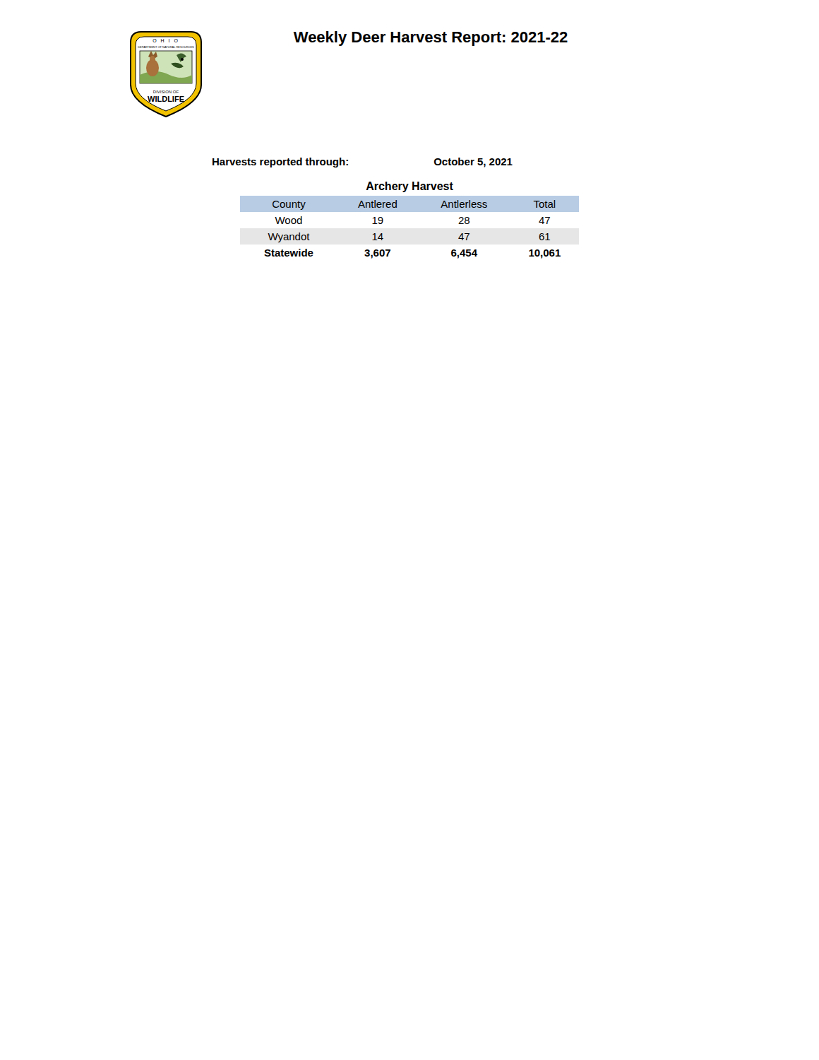O H I O DEPARTMENT OF NATURAL RESOURCES DIVISION OF WILDLIFE
Weekly Deer Harvest Report: 2021-22
Harvests reported through:October 5, 2021
Archery Harvest
| County | Antlered | Antlerless | Total |
| --- | --- | --- | --- |
| Wood | 19 | 28 | 47 |
| Wyandot | 14 | 47 | 61 |
| Statewide | 3,607 | 6,454 | 10,061 |